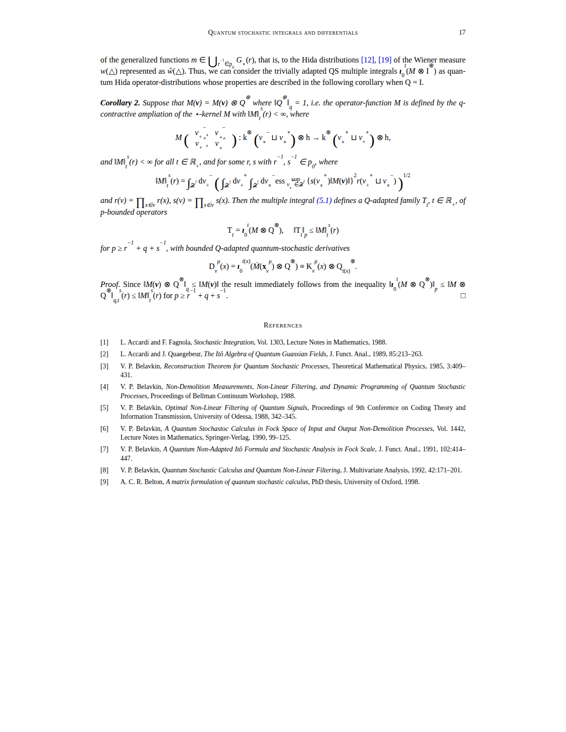Quantum stochastic integrals and differentials 17
of the generalized functions m ∈ ⋃r−1∈p0 G⋆(r), that is, to the Hida distributions [12], [19] of the Wiener measure w(△) represented as ŵ(△). Thus, we can consider the trivially adapted QS multiple integrals ı0t(M ⊗ I⊗) as quantum Hida operator-distributions whose properties are described in the following corollary when Q = I.
Corollary 2. Suppose that M(v) = M(v) ⊗ Q⊗ where ‖Q⊗‖q = 1, i.e. the operator-function M is defined by the q-contractive ampliation of the ⋆-kernel M with ‖M‖ts(r) < ∞, where
M (
| v + − , | v ∘ − |
| v + ∘ , | v ∘ ∘ |
) : k⊗ (v∘− ⊔ v∘∘) ⊗ h → k⊗ (v∘∘ ⊔ v+∘) ⊗ h,
and ‖M‖ts(r) < ∞ for all t ∈ ℝ+, and for some r, s with r−1, s−1 ∈ p0, where
‖M‖ts(r) = ∫𝒳t dv+− ( ∫𝒳t dv+∘ ∫𝒳t dv∘−ess sup v∘∘∈𝒳t {s(v∘∘)‖M(v)‖}2r(v+∘ ⊔ v∘−) )1/2
and r(v) = ∏x∈v r(x), s(v) = ∏x∈v s(x). Then the multiple integral (5.1) defines a Q-adapted family Tt, t ∈ ℝ+, of p-bounded operators
Tt = ı0t(M ⊗ Q⊗), ‖Tt‖p ≤ ‖M‖ts(r)
for p ≥ r−1 + q + s−1, with bounded Q-adapted quantum-stochastic derivatives
Dνμ(x) = ı0t(x)(Ṁ(xνμ) ⊗ Q⊗) ≡ Kνμ(x) ⊗ Qt(x)⊗.
Proof. Since ‖M(v) ⊗ Q⊗‖q ≤ ‖M(v)‖ the result immediately follows from the inequality ‖ı0t(M ⊗ Q⊗)‖p ≤ ‖M ⊗ Q⊗‖q,ts(r) ≤ ‖M‖ts(r) for p ≥ r−1 + q + s−1. □
References
[1] L. Accardi and F. Fagnola, Stochastic Integration, Vol. 1303, Lecture Notes in Mathematics, 1988.
[2] L. Accardi and J. Quaegebeur, The Itô Algebra of Quantum Guassian Fields, J. Funct. Anal., 1989, 85:213–263.
[3] V. P. Belavkin, Reconstruction Theorem for Quantum Stochastic Processes, Theoretical Mathematical Physics, 1985, 3:409–431.
[4] V. P. Belavkin, Non-Demolition Measurements, Non-Linear Filtering, and Dynamic Programming of Quantum Stochastic Processes, Proceedings of Bellman Continuum Workshop, 1988.
[5] V. P. Belavkin, Optimal Non-Linear Filtering of Quantum Signals, Proceedings of 9th Conference on Coding Theory and Information Transmission, University of Odessa, 1988, 342–345.
[6] V. P. Belavkin, A Quantum Stochastoc Calculus in Fock Space of Input and Output Non-Demolition Processes, Vol. 1442, Lecture Notes in Mathematics, Springer-Verlag, 1990, 99–125.
[7] V. P. Belavkin, A Quantum Non-Adapted Itô Formula and Stochastic Analysis in Fock Scale, J. Funct. Anal., 1991, 102:414–447.
[8] V. P. Belavkin, Quantum Stochastic Calculus and Quantum Non-Linear Filtering, J. Multivariate Analysis, 1992, 42:171–201.
[9] A. C. R. Belton, A matrix formulation of quantum stochastic calculus, PhD thesis, University of Oxford, 1998.